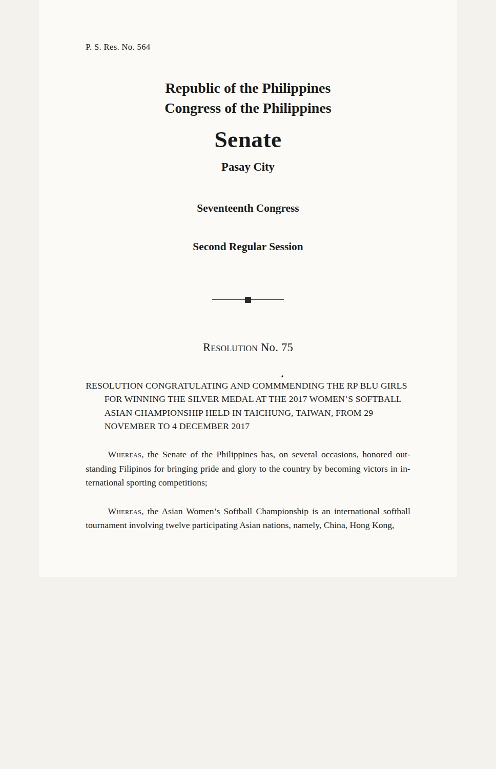P. S. Res. No. 564
Republic of the Philippines
Congress of the Philippines
Senate
Pasay City
Seventeenth Congress
Second Regular Session
Resolution No. 75
RESOLUTION CONGRATULATING AND COMMMENDING THE RP BLU GIRLS FOR WINNING THE SILVER MEDAL AT THE 2017 WOMEN’S SOFTBALL ASIAN CHAMPIONSHIP HELD IN TAICHUNG, TAIWAN, FROM 29 NOVEMBER TO 4 DECEMBER 2017
Whereas, the Senate of the Philippines has, on several occasions, honored outstanding Filipinos for bringing pride and glory to the country by becoming victors in international sporting competitions;
Whereas, the Asian Women’s Softball Championship is an international softball tournament involving twelve participating Asian nations, namely, China, Hong Kong,